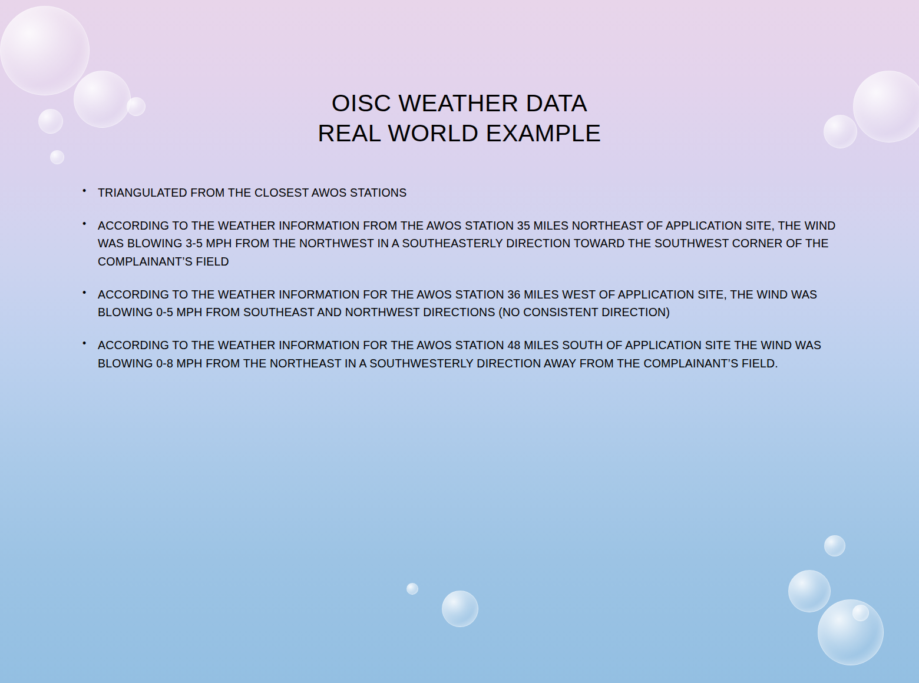OISC WEATHER DATA
REAL WORLD EXAMPLE
TRIANGULATED FROM THE CLOSEST AWOS STATIONS
ACCORDING TO THE WEATHER INFORMATION FROM THE AWOS STATION 35 MILES NORTHEAST OF APPLICATION SITE, THE WIND WAS BLOWING 3-5 MPH FROM THE NORTHWEST IN A SOUTHEASTERLY DIRECTION TOWARD THE SOUTHWEST CORNER OF THE COMPLAINANT’S FIELD
ACCORDING TO THE WEATHER INFORMATION FOR THE AWOS STATION 36 MILES WEST OF APPLICATION SITE, THE WIND WAS BLOWING 0-5 MPH FROM SOUTHEAST AND NORTHWEST DIRECTIONS (NO CONSISTENT DIRECTION)
ACCORDING TO THE WEATHER INFORMATION FOR THE AWOS STATION 48 MILES SOUTH OF APPLICATION SITE THE WIND WAS BLOWING 0-8 MPH FROM THE NORTHEAST IN A SOUTHWESTERLY DIRECTION AWAY FROM THE COMPLAINANT’S FIELD.